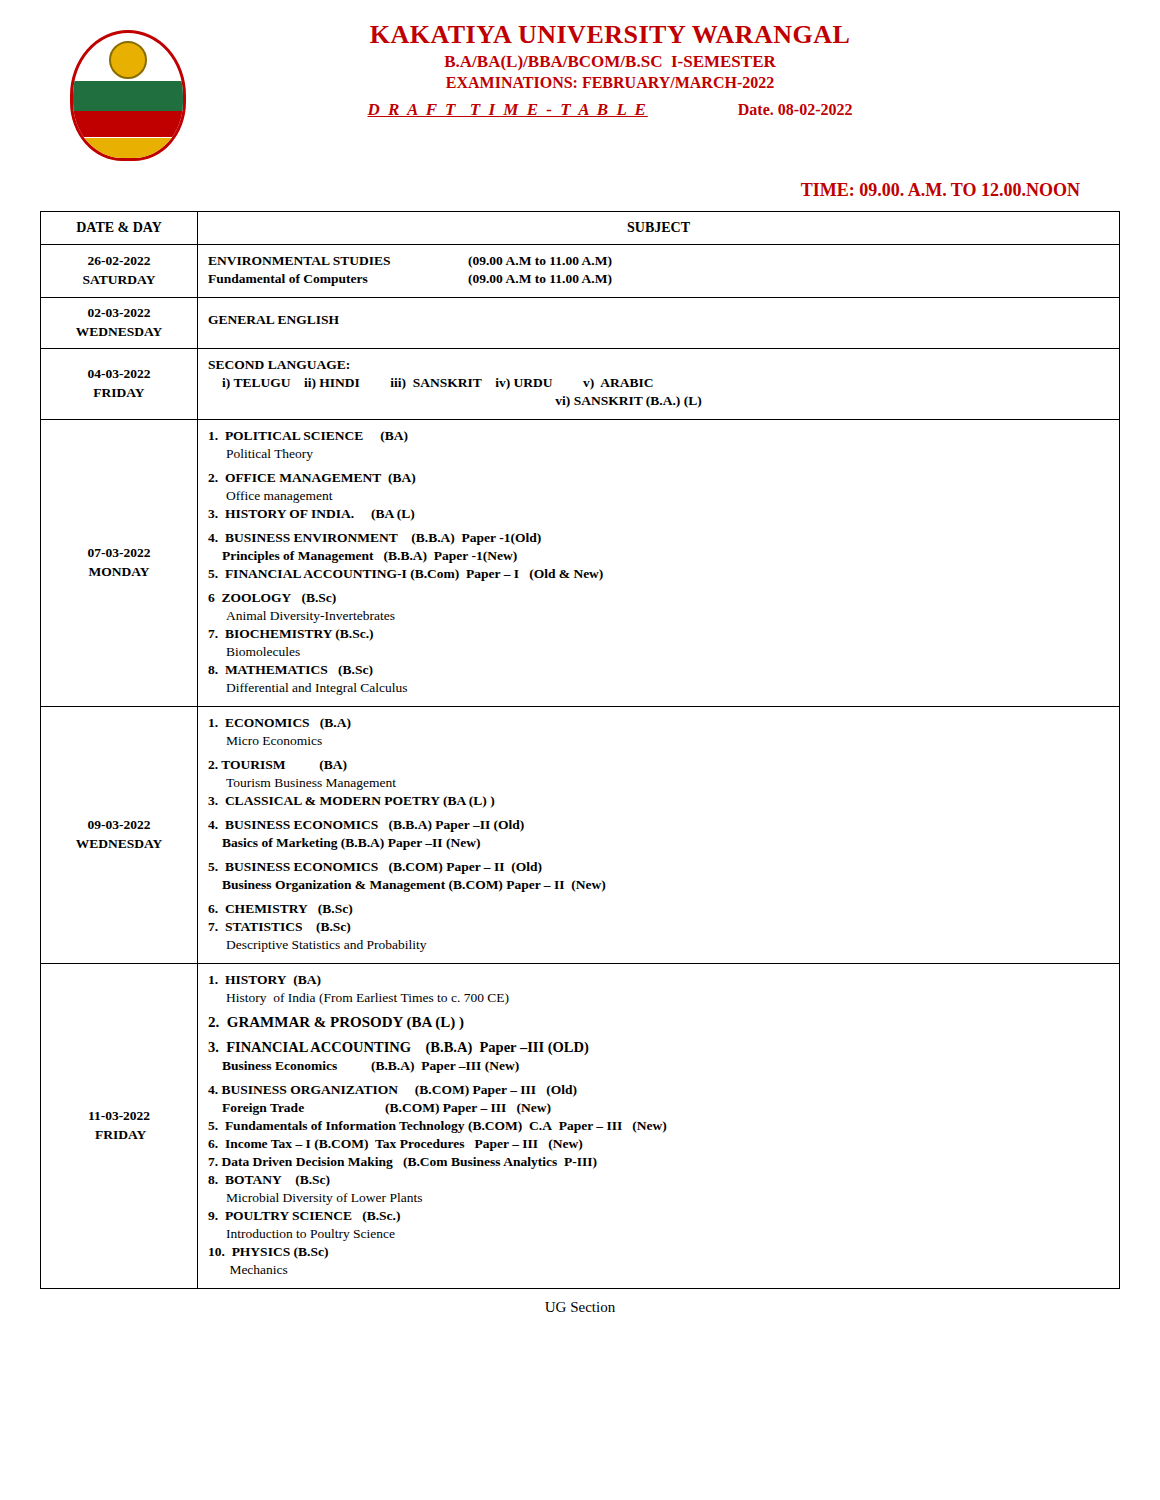KAKATIYA UNIVERSITY WARANGAL
B.A/BA(L)/BBA/BCOM/B.SC I-SEMESTER
EXAMINATIONS: FEBRUARY/MARCH-2022
D R A F T T I M E - T A B L E Date. 08-02-2022
TIME: 09.00. A.M. TO 12.00.NOON
| DATE & DAY | SUBJECT |
| --- | --- |
| 26-02-2022 SATURDAY | / ENVIRONMENTAL STUDIES / (09.00 A.M to 11.00 A.M) / / Fundamental of Computers / (09.00 A.M to 11.00 A.M) / |
| 02-03-2022 WEDNESDAY | GENERAL ENGLISH |
| 04-03-2022 FRIDAY | SECOND LANGUAGE: i) TELUGU ii) HINDI iii) SANSKRIT iv) URDU v) ARABIC vi) SANSKRIT (B.A.) (L) |
| 07-03-2022 MONDAY | 1. POLITICAL SCIENCE (BA) Political Theory 2. OFFICE MANAGEMENT (BA) Office management 3. HISTORY OF INDIA. (BA (L) 4 . BUSINESS ENVIRONMENT (B.B.A) Paper -1(Old) Principles of Management (B.B.A) Paper -1(New) 5. FINANCIAL ACCOUNTING-I (B.Com) Paper – I (Old & New) 6 ZOOLOGY (B.Sc) Animal Diversity-Invertebrates 7. BIOCHEMISTRY (B.Sc.) Biomolecules 8. MATHEMATICS (B.Sc) Differential and Integral Calculus |
| 09-03-2022 WEDNESDAY | 1. ECONOMICS (B.A) Micro Economics 2. TOURISM (BA) Tourism Business Management 3. CLASSICAL & MODERN POETRY (BA (L) ) 4 . BUSINESS ECONOMICS (B.B.A) Paper –II (Old) Basics of Marketing (B.B.A) Paper –II (New) 5. BUSINESS ECONOMICS (B.COM) Paper – II (Old) Business Organization & Management (B.COM) Paper – II (New) 6. CHEMISTRY (B.Sc) 7. STATISTICS (B.Sc) Descriptive Statistics and Probability |
| 11-03-2022 FRIDAY | 1. HISTORY (BA) History of India (From Earliest Times to c. 700 CE) 2. GRAMMAR & PROSODY (BA (L) ) 3. FINANCIAL ACCOUNTING (B.B.A) Paper –III (OLD) Business Economics (B.B.A) Paper –III (New) 4. BUSINESS ORGANIZATION (B.COM) Paper – III (Old) Foreign Trade (B.COM) Paper – III (New) 5. Fundamentals of Information Technology (B.COM) C.A Paper – III (New) 6. Income Tax – I (B.COM) Tax Procedures Paper – III (New) 7. Data Driven Decision Making (B.Com Business Analytics P-III) 8. BOTANY (B.Sc) Microbial Diversity of Lower Plants 9. POULTRY SCIENCE (B.Sc.) Introduction to Poultry Science 10. PHYSICS (B.Sc) Mechanics |
UG Section